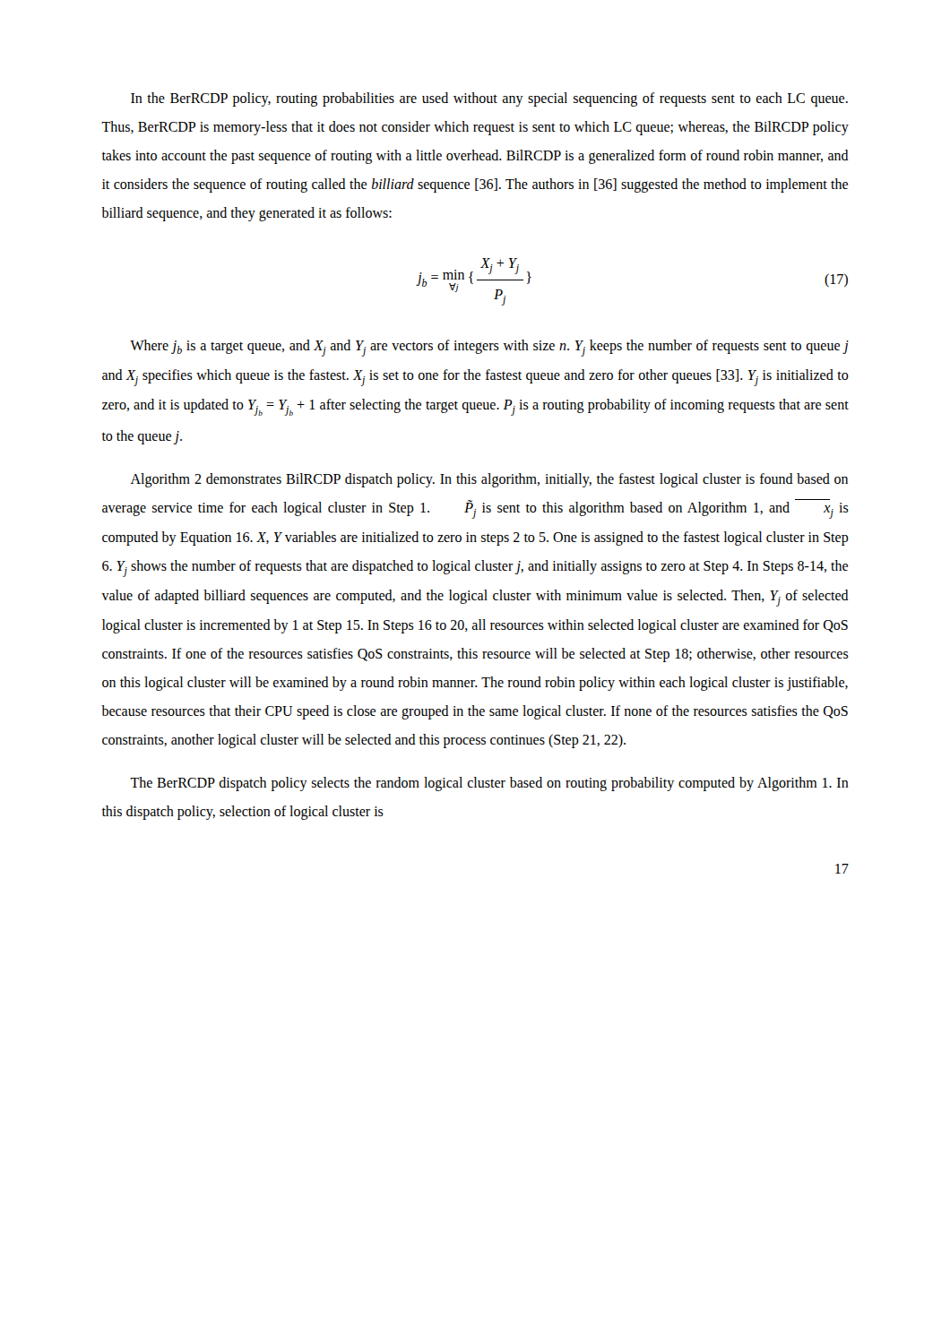In the BerRCDP policy, routing probabilities are used without any special sequencing of requests sent to each LC queue. Thus, BerRCDP is memory-less that it does not consider which request is sent to which LC queue; whereas, the BilRCDP policy takes into account the past sequence of routing with a little overhead. BilRCDP is a generalized form of round robin manner, and it considers the sequence of routing called the billiard sequence [36]. The authors in [36] suggested the method to implement the billiard sequence, and they generated it as follows:
jb = min∀j{Xj + Yj Pj} (17)
Where jb is a target queue, and Xj and Yj are vectors of integers with size n. Yj keeps the number of requests sent to queue j and Xj specifies which queue is the fastest. Xj is set to one for the fastest queue and zero for other queues [33]. Yj is initialized to zero, and it is updated to Yjb = Yjb + 1 after selecting the target queue. Pj is a routing probability of incoming requests that are sent to the queue j.
Algorithm 2 demonstrates BilRCDP dispatch policy. In this algorithm, initially, the fastest logical cluster is found based on average service time for each logical cluster in Step 1. P̃j is sent to this algorithm based on Algorithm 1, and xj is computed by Equation 16. X, Y variables are initialized to zero in steps 2 to 5. One is assigned to the fastest logical cluster in Step 6. Yj shows the number of requests that are dispatched to logical cluster j, and initially assigns to zero at Step 4. In Steps 8-14, the value of adapted billiard sequences are computed, and the logical cluster with minimum value is selected. Then, Yj of selected logical cluster is incremented by 1 at Step 15. In Steps 16 to 20, all resources within selected logical cluster are examined for QoS constraints. If one of the resources satisfies QoS constraints, this resource will be selected at Step 18; otherwise, other resources on this logical cluster will be examined by a round robin manner. The round robin policy within each logical cluster is justifiable, because resources that their CPU speed is close are grouped in the same logical cluster. If none of the resources satisfies the QoS constraints, another logical cluster will be selected and this process continues (Step 21, 22).
The BerRCDP dispatch policy selects the random logical cluster based on routing probability computed by Algorithm 1. In this dispatch policy, selection of logical cluster is
17